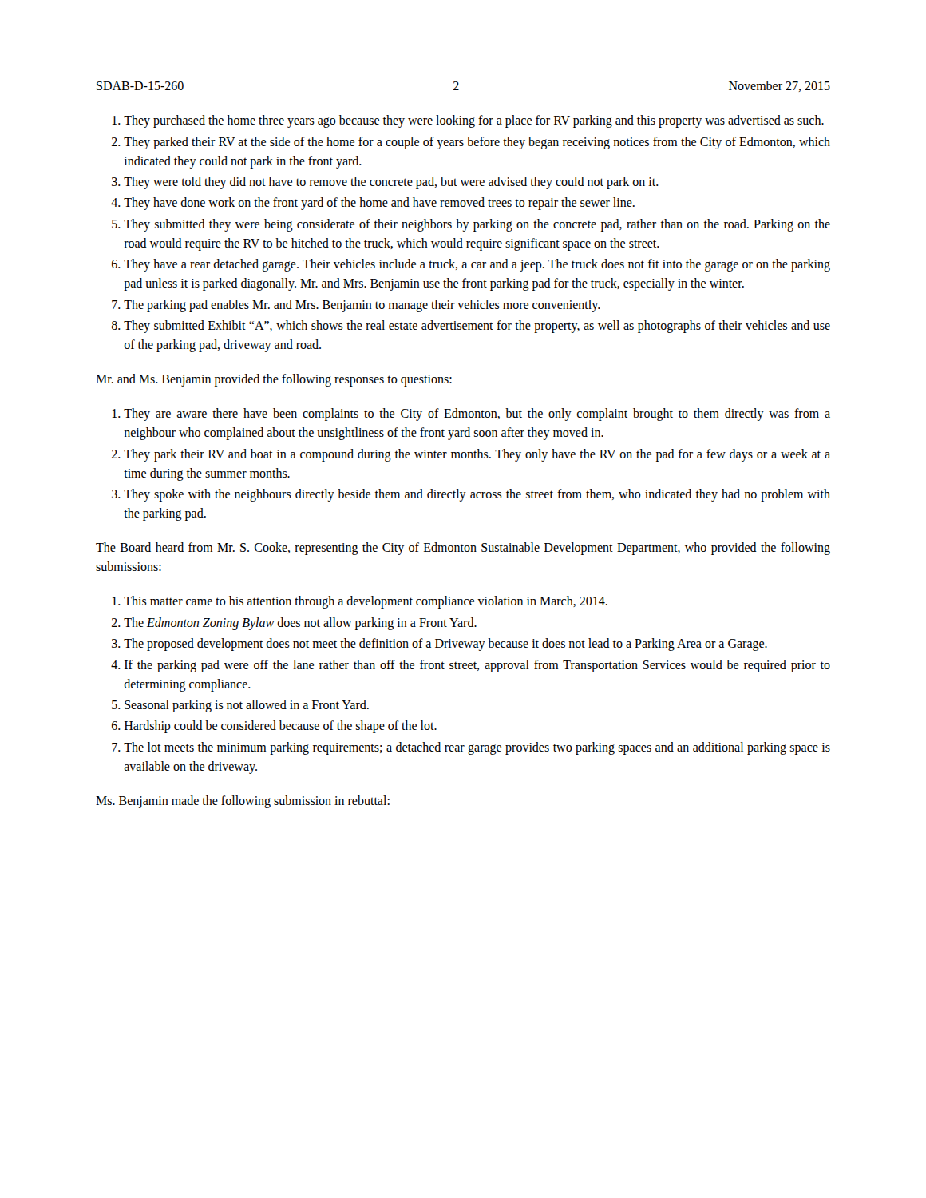SDAB-D-15-260 2 November 27, 2015
They purchased the home three years ago because they were looking for a place for RV parking and this property was advertised as such.
They parked their RV at the side of the home for a couple of years before they began receiving notices from the City of Edmonton, which indicated they could not park in the front yard.
They were told they did not have to remove the concrete pad, but were advised they could not park on it.
They have done work on the front yard of the home and have removed trees to repair the sewer line.
They submitted they were being considerate of their neighbors by parking on the concrete pad, rather than on the road. Parking on the road would require the RV to be hitched to the truck, which would require significant space on the street.
They have a rear detached garage. Their vehicles include a truck, a car and a jeep. The truck does not fit into the garage or on the parking pad unless it is parked diagonally. Mr. and Mrs. Benjamin use the front parking pad for the truck, especially in the winter.
The parking pad enables Mr. and Mrs. Benjamin to manage their vehicles more conveniently.
They submitted Exhibit “A”, which shows the real estate advertisement for the property, as well as photographs of their vehicles and use of the parking pad, driveway and road.
Mr. and Ms. Benjamin provided the following responses to questions:
They are aware there have been complaints to the City of Edmonton, but the only complaint brought to them directly was from a neighbour who complained about the unsightliness of the front yard soon after they moved in.
They park their RV and boat in a compound during the winter months. They only have the RV on the pad for a few days or a week at a time during the summer months.
They spoke with the neighbours directly beside them and directly across the street from them, who indicated they had no problem with the parking pad.
The Board heard from Mr. S. Cooke, representing the City of Edmonton Sustainable Development Department, who provided the following submissions:
This matter came to his attention through a development compliance violation in March, 2014.
The Edmonton Zoning Bylaw does not allow parking in a Front Yard.
The proposed development does not meet the definition of a Driveway because it does not lead to a Parking Area or a Garage.
If the parking pad were off the lane rather than off the front street, approval from Transportation Services would be required prior to determining compliance.
Seasonal parking is not allowed in a Front Yard.
Hardship could be considered because of the shape of the lot.
The lot meets the minimum parking requirements; a detached rear garage provides two parking spaces and an additional parking space is available on the driveway.
Ms. Benjamin made the following submission in rebuttal: